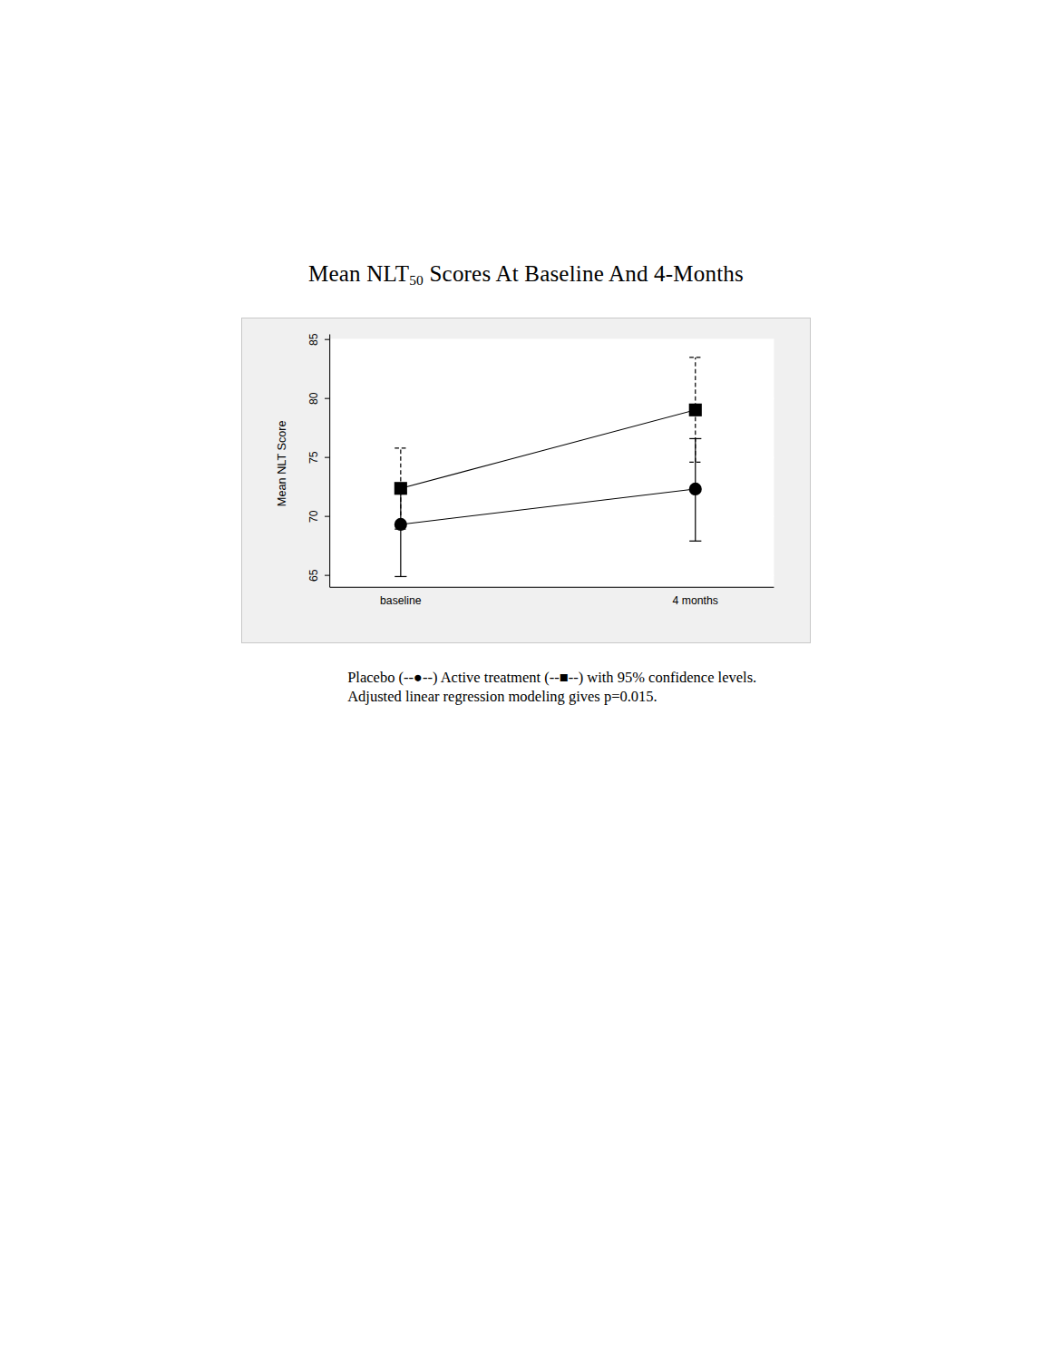Mean NLT50 Scores At Baseline And 4-Months
65 70 75 80 85 Mean NLT Score baseline 4 months
Placebo (--●--) Active treatment (--■--) with 95% confidence levels.
Adjusted linear regression modeling gives p=0.015.